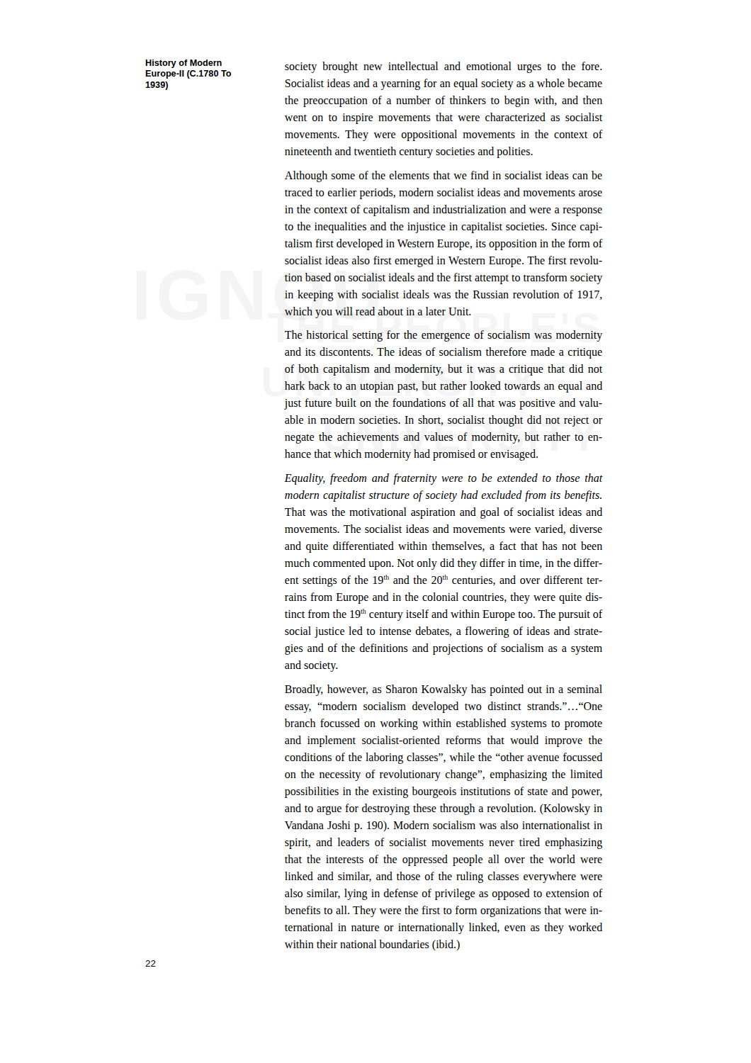IGNOU
THE PEOPLE'S
UNIVERSITY
UNIVERSITY
History of Modern
Europe-II (C.1780 To 1939)
society brought new intellectual and emotional urges to the fore. Socialist ideas and a yearning for an equal society as a whole became the preoccupation of a number of thinkers to begin with, and then went on to inspire movements that were characterized as socialist movements. They were oppositional movements in the context of nineteenth and twentieth century societies and polities.
Although some of the elements that we find in socialist ideas can be traced to earlier periods, modern socialist ideas and movements arose in the context of capitalism and industrialization and were a response to the inequalities and the injustice in capitalist societies. Since capitalism first developed in Western Europe, its opposition in the form of socialist ideas also first emerged in Western Europe. The first revolution based on socialist ideals and the first attempt to transform society in keeping with socialist ideals was the Russian revolution of 1917, which you will read about in a later Unit.
The historical setting for the emergence of socialism was modernity and its discontents. The ideas of socialism therefore made a critique of both capitalism and modernity, but it was a critique that did not hark back to an utopian past, but rather looked towards an equal and just future built on the foundations of all that was positive and valuable in modern societies. In short, socialist thought did not reject or negate the achievements and values of modernity, but rather to enhance that which modernity had promised or envisaged.
Equality, freedom and fraternity were to be extended to those that modern capitalist structure of society had excluded from its benefits. That was the motivational aspiration and goal of socialist ideas and movements. The socialist ideas and movements were varied, diverse and quite differentiated within themselves, a fact that has not been much commented upon. Not only did they differ in time, in the different settings of the 19th and the 20th centuries, and over different terrains from Europe and in the colonial countries, they were quite distinct from the 19th century itself and within Europe too. The pursuit of social justice led to intense debates, a flowering of ideas and strategies and of the definitions and projections of socialism as a system and society.
Broadly, however, as Sharon Kowalsky has pointed out in a seminal essay, “modern socialism developed two distinct strands.”…“One branch focussed on working within established systems to promote and implement socialist-oriented reforms that would improve the conditions of the laboring classes”, while the “other avenue focussed on the necessity of revolutionary change”, emphasizing the limited possibilities in the existing bourgeois institutions of state and power, and to argue for destroying these through a revolution. (Kolowsky in Vandana Joshi p. 190). Modern socialism was also internationalist in spirit, and leaders of socialist movements never tired emphasizing that the interests of the oppressed people all over the world were linked and similar, and those of the ruling classes everywhere were also similar, lying in defense of privilege as opposed to extension of benefits to all. They were the first to form organizations that were international in nature or internationally linked, even as they worked within their national boundaries (ibid.)
22